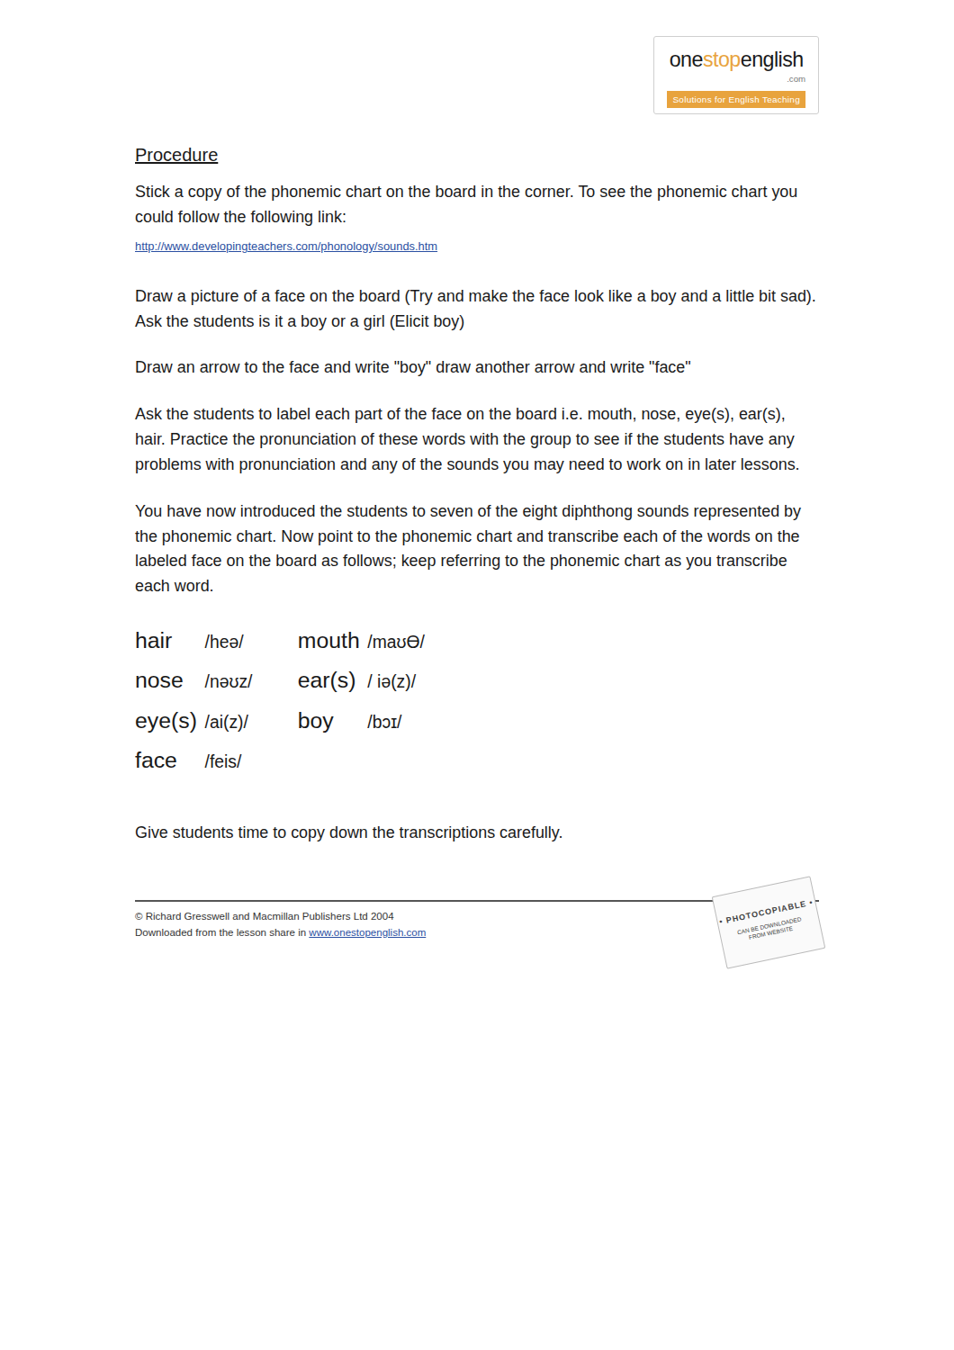one stop english .com Solutions for English Teaching
Procedure
Stick a copy of the phonemic chart on the board in the corner. To see the phonemic chart you could follow the following link:
http://www.developingteachers.com/phonology/sounds.htm
Draw a picture of a face on the board (Try and make the face look like a boy and a little bit sad). Ask the students is it a boy or a girl (Elicit boy)
Draw an arrow to the face and write "boy" draw another arrow and write "face"
Ask the students to label each part of the face on the board i.e. mouth, nose, eye(s), ear(s), hair. Practice the pronunciation of these words with the group to see if the students have any problems with pronunciation and any of the sounds you may need to work on in later lessons.
You have now introduced the students to seven of the eight diphthong sounds represented by the phonemic chart. Now point to the phonemic chart and transcribe each of the words on the labeled face on the board as follows; keep referring to the phonemic chart as you transcribe each word.
| hair | /heə/ | mouth | /maʊӨ/ |
| nose | /nəʊz/ | ear(s) | / iə(z)/ |
| eye(s) | /ai(z)/ | boy | /bɔɪ/ |
| face | /feis/ | | |
Give students time to copy down the transcriptions carefully.
© Richard Gresswell and Macmillan Publishers Ltd 2004
Downloaded from the lesson share in www.onestopenglish.com
• PHOTOCOPIABLE • CAN BE DOWNLOADED
FROM WEBSITE